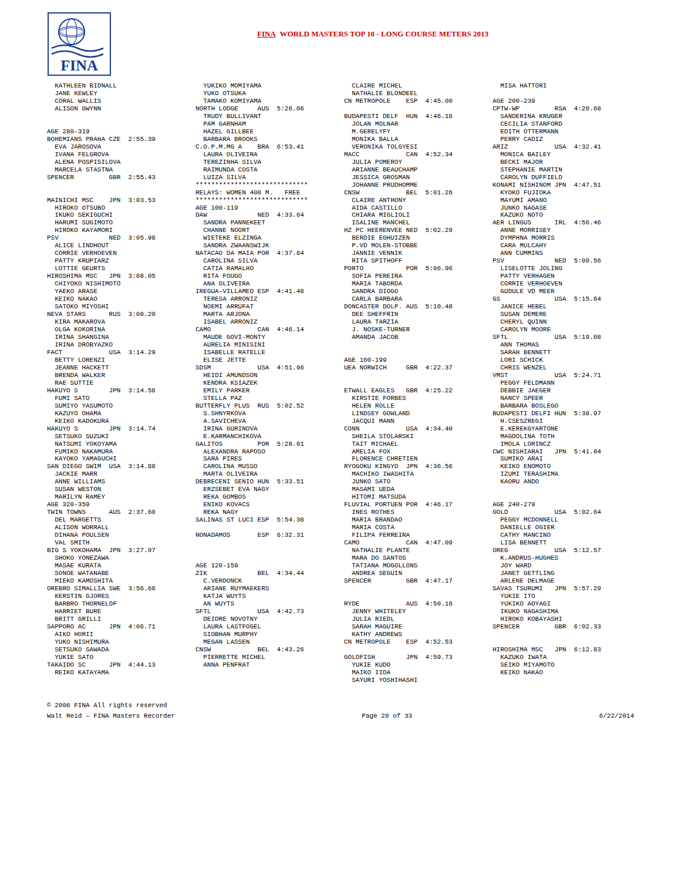FINA
FINA WORLD MASTERS TOP 10 - LONG COURSE METERS 2013
KATHLEEN BIDNALL JANE KEWLEY CORAL WALLIS ALISON GWYNN AGE 280-319 BOHEMIANS PRAHA CZE 2:55.39 EVA JAROSOVA IVANA FELGROVA ALENA POSPISILOVA MARCELA STASTNA SPENCER GBR 2:55.43 MAINICHI MSC JPN 3:03.53 HIROKO OTSUBO IKUKO SEKIGUCHI HARUMI SUGIMOTO HIROKO KAYAMORI PSV NED 3:05.98 ALICE LINDHOUT CORRIE VERHOEVEN PATTY KRUPIARZ LOTTIE GEURTS HIROSHIMA MSC JPN 3:08.05 CHIYOKO NISHIMOTO YAEKO ARASE KEIKO NAKAO SATOKO MIYOSHI NEVA STARS RUS 3:08.20 KIRA MAKAROVA OLGA KOKORINA IRINA SHANGINA IRINA DROBYAZKO FACT USA 3:14.29 BETTY LORENZI JEANNE HACKETT BRENDA WALKER RAE SUTTIE HAKUYO S JPN 3:14.58 FUMI SATO SUMIYO YASUMOTO KAZUYO OHAMA KEIKO KADOKURA HAKUYO S JPN 3:14.74 SETSUKO SUZUKI NATSUMI YOKOYAMA FUMIKO NAKAMURA KAYOKO YAMAGUCHI SAN DIEGO SWIM USA 3:14.88 JACKIE MARR ANNE WILLIAMS SUSAN WESTON MARILYN RAMEY AGE 320-359 TWIN TOWNS AUS 2:37.60 DEL MARGETTS ALISON WORRALL DIHANA POULSEN VAL SMITH BIG S YOKOHAMA JPN 3:27.07 SHOKO YONEZAWA MASAE KURATA SONOE WATANABE MIEKO KAMOSHITA OREBRO SIMALLIA SWE 3:56.66 KERSTIN GJORES BARBRO THORNELOF HARRIET BURE BRITT GRILLI SAPPORO AC JPN 4:06.71 AIKO HORII YUKO NISHIMURA SETSUKO SAWADA YUKIE SATO TAKAIDO SC JPN 4:44.13 REIKO KATAYAMA
YUKIKO MOMIYAMA YUKO OTSUKA TAMAKO KOMIYAMA NORTH LODGE AUS 5:26.06 TRUDY BULLIVANT PAM GARNHAM HAZEL GILLBEE BARBARA BROOKS C.O.P.M.MG A BRA 6:53.41 LAURA OLIVEIRA TEREZINHA SILVA RAIMUNDA COSTA LUIZA SILVA ***************************** RELAYS: WOMEN 400 M. FREE ***************************** AGE 100-119 DAW NED 4:33.64 SANDRA PANNEKEET CHANNE NOORT WIETEKE ELZINGA SANDRA ZWAANSWIJK NATACAO DA MAIA POR 4:37.84 CAROLINA SILVA CATIA RAMALHO RITA FOUGO ANA OLIVEIRA IREGUA-VILLAMED ESP 4:41.48 TERESA ARRONIZ NOEMI ARRUFAT MARTA ARJONA ISABEL ARRONIZ CAMO CAN 4:46.14 MAUDE GOVI-MONTY AURELIA MINISINI ISABELLE RATELLE ELISE JETTE SDSM USA 4:51.96 HEIDI AMUNDSON KENDRA KSIAZEK EMILY PARKER STELLA PAZ BUTTERFLY PLUS RUS 5:02.52 S.SHNYRKOVA A.SAVICHEVA IRINA GURINOVA E.KARMANCHIKOVA GALITOS POR 5:28.01 ALEXANDRA RAPOSO SARA PIRES CAROLINA MUSSO MARTA OLIVEIRA DEBRECENI SENIO HUN 5:33.51 ERZSEBET EVA NAGY REKA GOMBOS ENIKO KOVACS REKA NAGY SALINAS ST LUCI ESP 5:54.38 NONADAMOS ESP 6:32.31 AGE 120-159 ZIK BEL 4:34.44 C.VERDONCK ARIANE RUYMAEKERS KATJA WUYTS AN WUYTS SFTL USA 4:42.73 DEIDRE NOVOTNY LAURA LASTFOGEL SIOBHAN MURPHY MEGAN LASSEN CNSW BEL 4:43.26 PIERRETTE MICHEL ANNA PENFRAT
CLAIRE MICHEL NATHALIE BLONDEEL CN METROPOLE ESP 4:45.00 BUDAPESTI DELF HUN 4:46.16 JOLAN MOLNAR M.GERELYFY MONIKA BALLA VERONIKA TOLGYESI MACC CAN 4:52.34 JULIA POMEROY ARIANNE BEAUCHAMP JESSICA GROSMAN JOHANNE PRUDHOMME CNSW BEL 5:01.26 CLAIRE ANTHONY AIDA CASTILLO CHIARA MIGLIOLI ISALINE MANCHEL HZ PC HEERENVEE NED 5:02.29 BERDIE EGHUIZEN P.VD MOLEN-STOBBE JANNIE VENNIK RITA SPITHOFF PORTO POR 5:06.96 SOFIA PEREIRA MARIA TABORDA SANDRA DIOGO CARLA BARBARA DONCASTER DOLP. AUS 5:10.48 DEE SHEFFRIN LAURA TARZIA J. NOSKE-TURNER AMANDA JACOB AGE 160-199 UEA NORWICH GBR 4:22.37 ETWALL EAGLES GBR 4:25.22 KIRSTIE FORBES HELEN ROLLE LINDSEY GOWLAND JACQUI MANN CONN USA 4:34.40 SHEILA STOLARSKI TAIT MICHAEL AMELIA FOX FLORENCE CHRETIEN RYOGOKU KINGYO JPN 4:36.56 MACHIKO IWASHITA JUNKO SATO MASAMI UEDA HITOMI MATSUDA FLUVIAL PORTUEN POR 4:46.17 INES ROTHES MARIA BRANDAO MARIA COSTA FILIPA FERREIRA CAMO CAN 4:47.09 NATHALIE PLANTE MARA DO SANTOS TATIANA MOGOLLONS ANDREA SEGUIN SPENCER GBR 4:47.17 RYDE AUS 4:50.16 JENNY WHITELEY JULIA RIEDL SARAH MAGUIRE KATHY ANDREWS CN METROPOLE ESP 4:52.53 GOLDFISH JPN 4:59.73 YUKIE KUDO MAIKO IIDA SAYURI YOSHIHASHI
MISA HATTORI AGE 200-239 CPTW-WP RSA 4:20.68 SANDERINA KRUGER CECILIA STANFORD EDITH OTTERMANN PERRY CADIZ ARIZ USA 4:32.41 MONICA BAILEY BECKI MAJOR STEPHANIE MARTIN CAROLYN DUFFIELD KONAMI NISHINOM JPN 4:47.51 KYOKO FUJIOKA MAYUMI AMANO JUNKO NAGASE KAZUKO NOTO AER LINGUS IRL 4:56.46 ANNE MORRISEY DYMPHNA MORRIS CARA MULCAHY ANN CUMMINS PSV NED 5:00.56 LISELOTTE JOLING PATTY VERHAGEN CORRIE VERHOEVEN GUDULE VD MEER GS USA 5:15.64 JANICE HEBEL SUSAN DEMERE CHERYL QUINN CAROLYN MOORE SFTL USA 5:19.08 ANN THOMAS SARAH BENNETT LORI SCHICK CHRIS WENZEL VMST USA 5:24.71 PEGGY FELDMANN DEBBIE JAEGER NANCY SPEER BARBARA BOSLEGO BUDAPESTI DELFI HUN 5:38.97 H.CSESZREGI E.KEREKGYARTONE MAGDOLINA TOTH IMOLA LORINCZ CWC NISHIARAI JPN 5:41.04 SUMIKO ARAI KEIKO ENOMOTO IZUMI TERASHIMA KAORU ANDO AGE 240-279 GOLD USA 5:02.64 PEGGY MCDONNELL DANIELLE OGIER CATHY MANCINO LISA BENNETT OREG USA 5:12.57 K.ANDRUS-HUGHES JOY WARD JANET GETTLING ARLENE DELMAGE SAVAS TSURUMI JPN 5:57.29 YUKIE ITO YUKIKO AOYAGI IKUKO NAGASHIMA HIROKO KOBAYASHI SPENCER GBR 6:02.33 HIROSHIMA MSC JPN 6:12.83 KAZUKO IWATA SEIKO MIYAMOTO KEIKO NAKAO
© 2006 FINA All rights reserved
Walt Reid – FINA Masters Recorder Page 20 of 33 6/22/2014